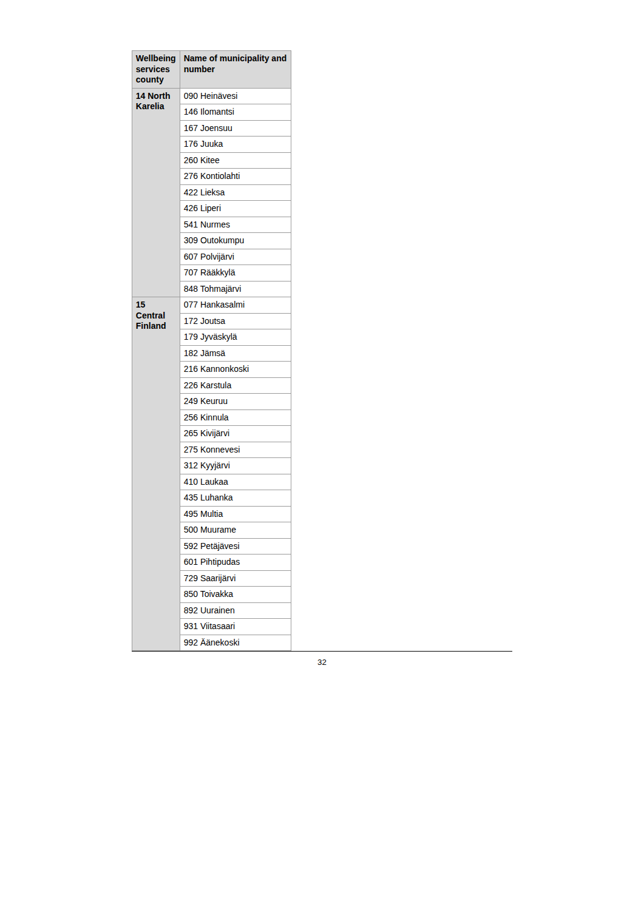| Wellbeing services county | Name of municipality and number |
| --- | --- |
| 14 North Karelia | 090 Heinävesi |
| 146 Ilomantsi |
| 167 Joensuu |
| 176 Juuka |
| 260 Kitee |
| 276 Kontiolahti |
| 422 Lieksa |
| 426 Liperi |
| 541 Nurmes |
| 309 Outokumpu |
| 607 Polvijärvi |
| 707 Rääkkylä |
| 848 Tohmajärvi |
| 15 Central Finland | 077 Hankasalmi |
| 172 Joutsa |
| 179 Jyväskylä |
| 182 Jämsä |
| 216 Kannonkoski |
| 226 Karstula |
| 249 Keuruu |
| 256 Kinnula |
| 265 Kivijärvi |
| 275 Konnevesi |
| 312 Kyyjärvi |
| 410 Laukaa |
| 435 Luhanka |
| 495 Multia |
| 500 Muurame |
| 592 Petäjävesi |
| 601 Pihtipudas |
| 729 Saarijärvi |
| 850 Toivakka |
| 892 Uurainen |
| 931 Viitasaari |
| 992 Äänekoski |
32